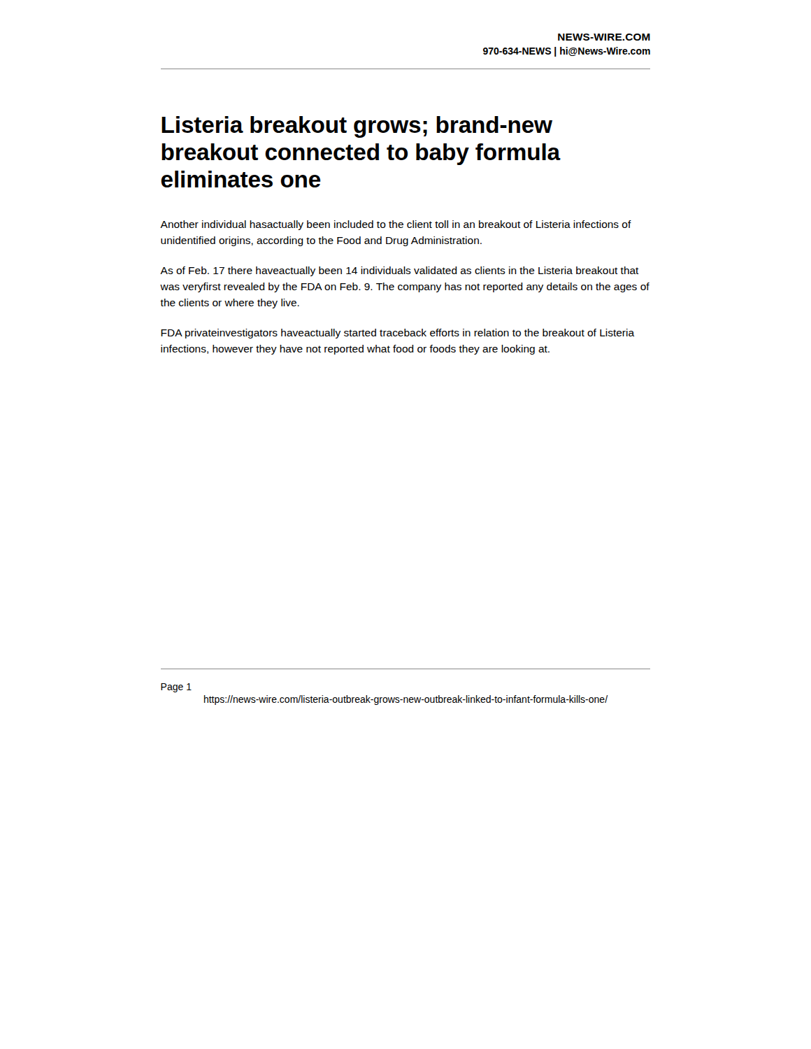NEWS-WIRE.COM
970-634-NEWS | hi@News-Wire.com
Listeria breakout grows; brand-new breakout connected to baby formula eliminates one
Another individual hasactually been included to the client toll in an breakout of Listeria infections of unidentified origins, according to the Food and Drug Administration.
As of Feb. 17 there haveactually been 14 individuals validated as clients in the Listeria breakout that was veryfirst revealed by the FDA on Feb. 9. The company has not reported any details on the ages of the clients or where they live.
FDA privateinvestigators haveactually started traceback efforts in relation to the breakout of Listeria infections, however they have not reported what food or foods they are looking at.
Page 1
https://news-wire.com/listeria-outbreak-grows-new-outbreak-linked-to-infant-formula-kills-one/